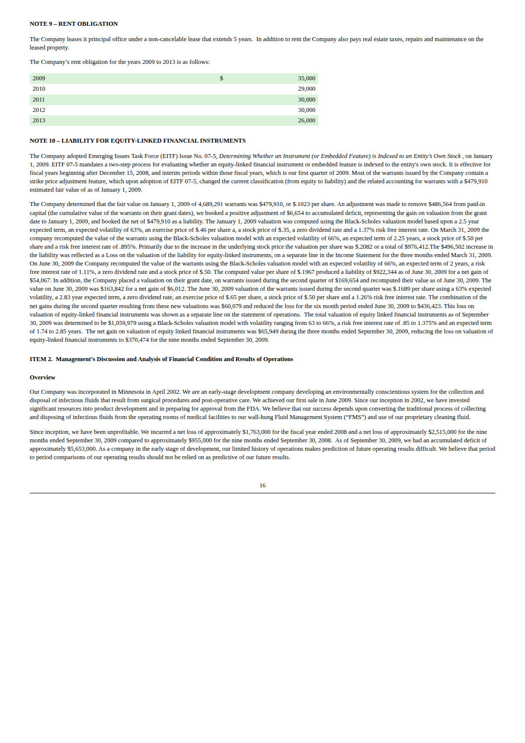NOTE 9 – RENT OBLIGATION
The Company leases it principal office under a non-cancelable lease that extends 5 years. In addition to rent the Company also pays real estate taxes, repairs and maintenance on the leased property.
The Company’s rent obligation for the years 2009 to 2013 is as follows:
| 2009 | $ | 35,000 |
| 2010 | | 29,000 |
| 2011 | | 30,000 |
| 2012 | | 30,000 |
| 2013 | | 26,000 |
NOTE 10 – LIABILITY FOR EQUITY-LINKED FINANCIAL INSTRUMENTS
The Company adopted Emerging Issues Task Force (EITF) Issue No. 07-5, Determining Whether an Instrument (or Embedded Feature) is Indexed to an Entity’s Own Stock , on January 1, 2009. EITF 07-5 mandates a two-step process for evaluating whether an equity-linked financial instrument or embedded feature is indexed to the entity's own stock. It is effective for fiscal years beginning after December 15, 2008, and interim periods within those fiscal years, which is our first quarter of 2009. Most of the warrants issued by the Company contain a strike price adjustment feature, which upon adoption of EITF 07-5, changed the current classification (from equity to liability) and the related accounting for warrants with a $479,910 estimated fair value of as of January 1, 2009.
The Company determined that the fair value on January 1, 2009 of 4,689,291 warrants was $479,910, or $.1023 per share. An adjustment was made to remove $486,564 from paid-in capital (the cumulative value of the warrants on their grant dates), we booked a positive adjustment of $6,654 to accumulated deficit, representing the gain on valuation from the grant date to January 1, 2009, and booked the net of $479,910 as a liability. The January 1, 2009 valuation was computed using the Black-Scholes valuation model based upon a 2.5 year expected term, an expected volatility of 63%, an exercise price of $.46 per share a, a stock price of $.35, a zero dividend rate and a 1.37% risk free interest rate. On March 31, 2009 the company recomputed the value of the warrants using the Black-Scholes valuation model with an expected volatility of 66%, an expected term of 2.25 years, a stock price of $.50 per share and a risk free interest rate of .895%. Primarily due to the increase in the underlying stock price the valuation per share was $.2082 or a total of $976,412.The $496,502 increase in the liability was reflected as a Loss on the valuation of the liability for equity-linked instruments, on a separate line in the Income Statement for the three months ended March 31, 2009. On June 30, 2009 the Company recomputed the value of the warrants using the Black-Scholes valuation model with an expected volatility of 66%, an expected term of 2 years, a risk free interest rate of 1.11%, a zero dividend rate and a stock price of $.50. The computed value per share of $.1967 produced a liability of $922,344 as of June 30, 2009 for a net gain of $54,067. In addition, the Company placed a valuation on their grant date, on warrants issued during the second quarter of $169,654 and recomputed their value as of June 30, 2009. The value on June 30, 2009 was $163,842 for a net gain of $6,012. The June 30, 2009 valuation of the warrants issued during the second quarter was $.1689 per share using a 63% expected volatility, a 2.83 year expected term, a zero dividend rate, an exercise price of $.65 per share, a stock price of $.50 per share and a 1.26% risk free interest rate. The combination of the net gains during the second quarter resulting from these new valuations was $60,079 and reduced the loss for the six month period ended June 30, 2009 to $436,423. This loss on valuation of equity-linked financial instruments was shown as a separate line on the statement of operations. The total valuation of equity linked financial instruments as of September 30, 2009 was determined to be $1,059,979 using a Black-Scholes valuation model with volatility ranging from 63 to 66%, a risk free interest rate of .85 to 1.375% and an expected term of 1.74 to 2.85 years. The net gain on valuation of equity linked financial instruments was $65,949 during the three months ended September 30, 2009, reducing the loss on valuation of equity-linked financial instruments to $370,474 for the nine months ended September 30, 2009.
ITEM 2. Management’s Discussion and Analysis of Financial Condition and Results of Operations
Overview
Our Company was incorporated in Minnesota in April 2002. We are an early-stage development company developing an environmentally conscientious system for the collection and disposal of infectious fluids that result from surgical procedures and post-operative care. We achieved our first sale in June 2009. Since our inception in 2002, we have invested significant resources into product development and in preparing for approval from the FDA. We believe that our success depends upon converting the traditional process of collecting and disposing of infectious fluids from the operating rooms of medical facilities to our wall-hung Fluid Management System (“FMS”) and use of our proprietary cleaning fluid.
Since inception, we have been unprofitable. We incurred a net loss of approximately $1,763,000 for the fiscal year ended 2008 and a net loss of approximately $2,515,000 for the nine months ended September 30, 2009 compared to approximately $955,000 for the nine months ended September 30, 2008. As of September 30, 2009, we had an accumulated deficit of approximately $5,653,000. As a company in the early stage of development, our limited history of operations makes prediction of future operating results difficult. We believe that period to period comparisons of our operating results should not be relied on as predictive of our future results.
16